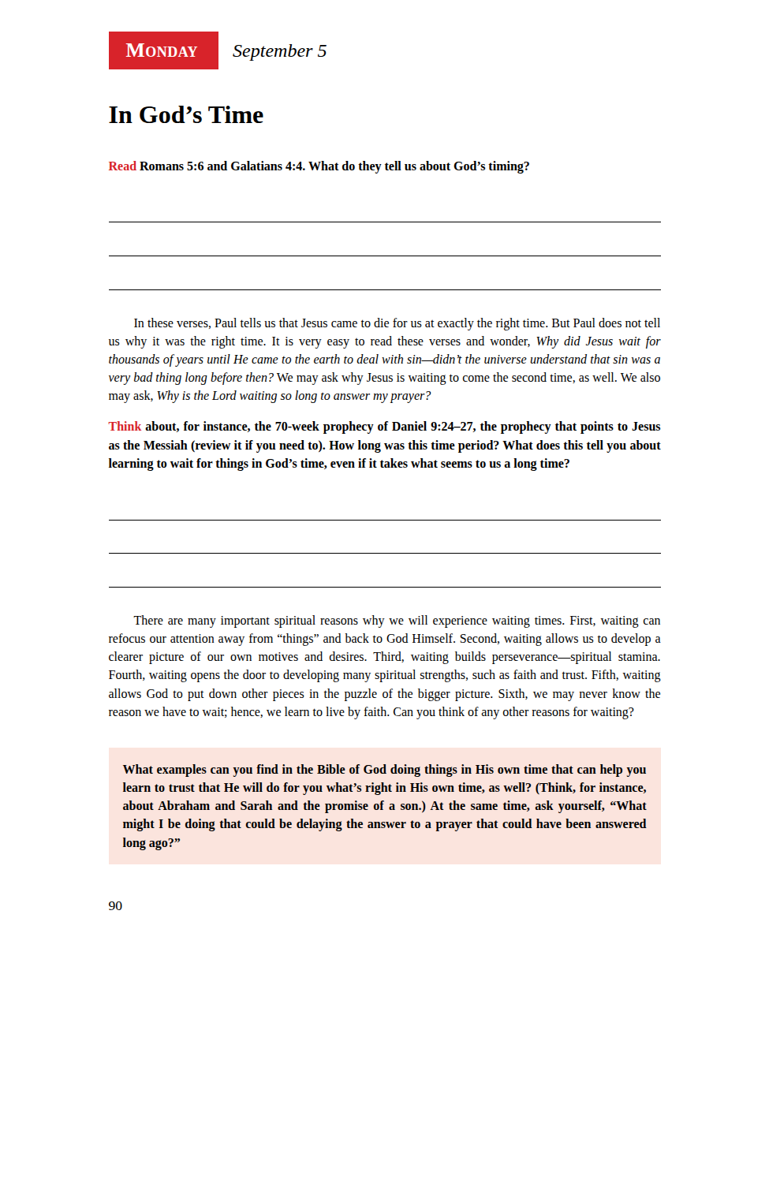Monday
September 5
In God’s Time
Read Romans 5:6 and Galatians 4:4. What do they tell us about God’s timing?
In these verses, Paul tells us that Jesus came to die for us at exactly the right time. But Paul does not tell us why it was the right time. It is very easy to read these verses and wonder, Why did Jesus wait for thousands of years until He came to the earth to deal with sin—didn’t the universe understand that sin was a very bad thing long before then? We may ask why Jesus is waiting to come the second time, as well. We also may ask, Why is the Lord waiting so long to answer my prayer?
Think about, for instance, the 70-week prophecy of Daniel 9:24–27, the prophecy that points to Jesus as the Messiah (review it if you need to). How long was this time period? What does this tell you about learning to wait for things in God’s time, even if it takes what seems to us a long time?
There are many important spiritual reasons why we will experience waiting times. First, waiting can refocus our attention away from “things” and back to God Himself. Second, waiting allows us to develop a clearer picture of our own motives and desires. Third, waiting builds perseverance—spiritual stamina. Fourth, waiting opens the door to developing many spiritual strengths, such as faith and trust. Fifth, waiting allows God to put down other pieces in the puzzle of the bigger picture. Sixth, we may never know the reason we have to wait; hence, we learn to live by faith. Can you think of any other reasons for waiting?
What examples can you find in the Bible of God doing things in His own time that can help you learn to trust that He will do for you what’s right in His own time, as well? (Think, for instance, about Abraham and Sarah and the promise of a son.) At the same time, ask yourself, “What might I be doing that could be delaying the answer to a prayer that could have been answered long ago?”
90